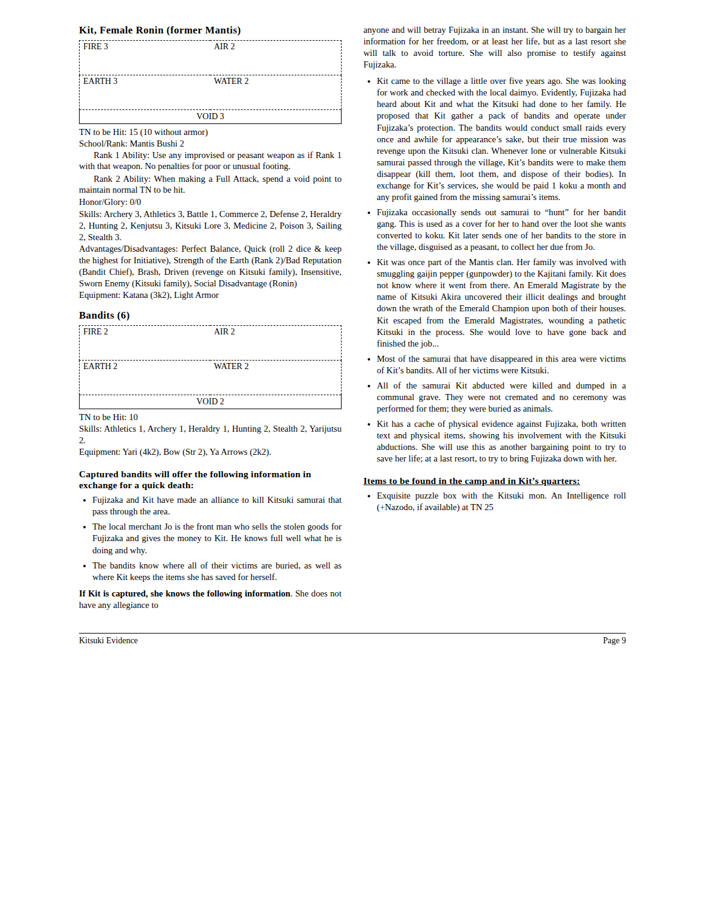Kit, Female Ronin (former Mantis)
| FIRE 3 | AIR 2 |
| EARTH 3 | WATER 2 |
| VOID 3 |
TN to be Hit: 15 (10 without armor)
School/Rank: Mantis Bushi 2
Rank 1 Ability: Use any improvised or peasant weapon as if Rank 1 with that weapon. No penalties for poor or unusual footing.
Rank 2 Ability: When making a Full Attack, spend a void point to maintain normal TN to be hit.
Honor/Glory: 0/0
Skills: Archery 3, Athletics 3, Battle 1, Commerce 2, Defense 2, Heraldry 2, Hunting 2, Kenjutsu 3, Kitsuki Lore 3, Medicine 2, Poison 3, Sailing 2, Stealth 3.
Advantages/Disadvantages: Perfect Balance, Quick (roll 2 dice & keep the highest for Initiative), Strength of the Earth (Rank 2)/Bad Reputation (Bandit Chief), Brash, Driven (revenge on Kitsuki family), Insensitive, Sworn Enemy (Kitsuki family), Social Disadvantage (Ronin)
Equipment: Katana (3k2), Light Armor
Bandits (6)
| FIRE 2 | AIR 2 |
| EARTH 2 | WATER 2 |
| VOID 2 |
TN to be Hit: 10
Skills: Athletics 1, Archery 1, Heraldry 1, Hunting 2, Stealth 2, Yarijutsu 2.
Equipment: Yari (4k2), Bow (Str 2), Ya Arrows (2k2).
Captured bandits will offer the following information in exchange for a quick death:
Fujizaka and Kit have made an alliance to kill Kitsuki samurai that pass through the area.
The local merchant Jo is the front man who sells the stolen goods for Fujizaka and gives the money to Kit. He knows full well what he is doing and why.
The bandits know where all of their victims are buried, as well as where Kit keeps the items she has saved for herself.
If Kit is captured, she knows the following information. She does not have any allegiance to
anyone and will betray Fujizaka in an instant. She will try to bargain her information for her freedom, or at least her life, but as a last resort she will talk to avoid torture. She will also promise to testify against Fujizaka.
Kit came to the village a little over five years ago. She was looking for work and checked with the local daimyo. Evidently, Fujizaka had heard about Kit and what the Kitsuki had done to her family. He proposed that Kit gather a pack of bandits and operate under Fujizaka’s protection. The bandits would conduct small raids every once and awhile for appearance’s sake, but their true mission was revenge upon the Kitsuki clan. Whenever lone or vulnerable Kitsuki samurai passed through the village, Kit’s bandits were to make them disappear (kill them, loot them, and dispose of their bodies). In exchange for Kit’s services, she would be paid 1 koku a month and any profit gained from the missing samurai’s items.
Fujizaka occasionally sends out samurai to “hunt” for her bandit gang. This is used as a cover for her to hand over the loot she wants converted to koku. Kit later sends one of her bandits to the store in the village, disguised as a peasant, to collect her due from Jo.
Kit was once part of the Mantis clan. Her family was involved with smuggling gaijin pepper (gunpowder) to the Kajitani family. Kit does not know where it went from there. An Emerald Magistrate by the name of Kitsuki Akira uncovered their illicit dealings and brought down the wrath of the Emerald Champion upon both of their houses. Kit escaped from the Emerald Magistrates, wounding a pathetic Kitsuki in the process. She would love to have gone back and finished the job...
Most of the samurai that have disappeared in this area were victims of Kit’s bandits. All of her victims were Kitsuki.
All of the samurai Kit abducted were killed and dumped in a communal grave. They were not cremated and no ceremony was performed for them; they were buried as animals.
Kit has a cache of physical evidence against Fujizaka, both written text and physical items, showing his involvement with the Kitsuki abductions. She will use this as another bargaining point to try to save her life; at a last resort, to try to bring Fujizaka down with her.
Items to be found in the camp and in Kit’s quarters:
Exquisite puzzle box with the Kitsuki mon. An Intelligence roll (+Nazodo, if available) at TN 25
Kitsuki Evidence Page 9